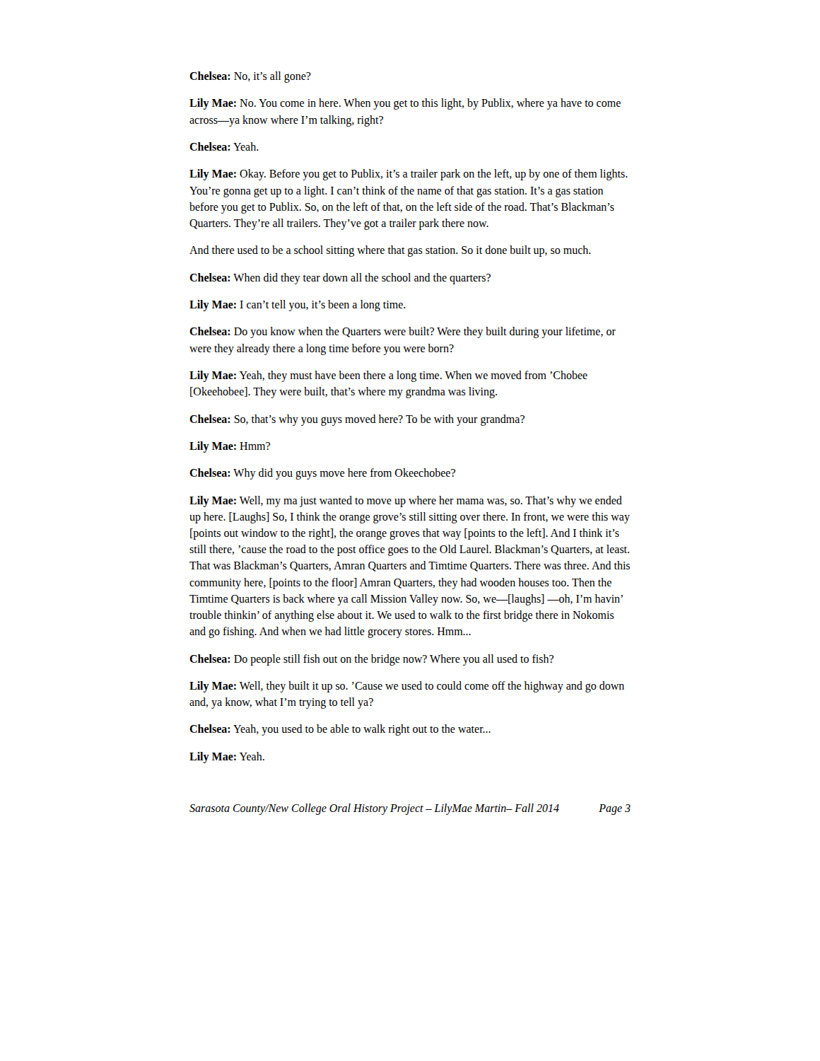Chelsea: No, it’s all gone?
Lily Mae: No. You come in here. When you get to this light, by Publix, where ya have to come across—ya know where I’m talking, right?
Chelsea: Yeah.
Lily Mae: Okay. Before you get to Publix, it’s a trailer park on the left, up by one of them lights. You’re gonna get up to a light. I can’t think of the name of that gas station. It’s a gas station before you get to Publix. So, on the left of that, on the left side of the road. That’s Blackman’s Quarters. They’re all trailers. They’ve got a trailer park there now.
And there used to be a school sitting where that gas station. So it done built up, so much.
Chelsea: When did they tear down all the school and the quarters?
Lily Mae: I can’t tell you, it’s been a long time.
Chelsea: Do you know when the Quarters were built? Were they built during your lifetime, or were they already there a long time before you were born?
Lily Mae: Yeah, they must have been there a long time. When we moved from ’Chobee [Okeehobee]. They were built, that’s where my grandma was living.
Chelsea: So, that’s why you guys moved here? To be with your grandma?
Lily Mae: Hmm?
Chelsea: Why did you guys move here from Okeechobee?
Lily Mae: Well, my ma just wanted to move up where her mama was, so. That’s why we ended up here. [Laughs] So, I think the orange grove’s still sitting over there. In front, we were this way [points out window to the right], the orange groves that way [points to the left]. And I think it’s still there, ’cause the road to the post office goes to the Old Laurel. Blackman’s Quarters, at least. That was Blackman’s Quarters, Amran Quarters and Timtime Quarters. There was three. And this community here, [points to the floor] Amran Quarters, they had wooden houses too. Then the Timtime Quarters is back where ya call Mission Valley now. So, we—[laughs] —oh, I’m havin’ trouble thinkin’ of anything else about it. We used to walk to the first bridge there in Nokomis and go fishing. And when we had little grocery stores. Hmm...
Chelsea: Do people still fish out on the bridge now? Where you all used to fish?
Lily Mae: Well, they built it up so. ’Cause we used to could come off the highway and go down and, ya know, what I’m trying to tell ya?
Chelsea: Yeah, you used to be able to walk right out to the water...
Lily Mae: Yeah.
Sarasota County/New College Oral History Project – LilyMae Martin– Fall 2014 Page 3